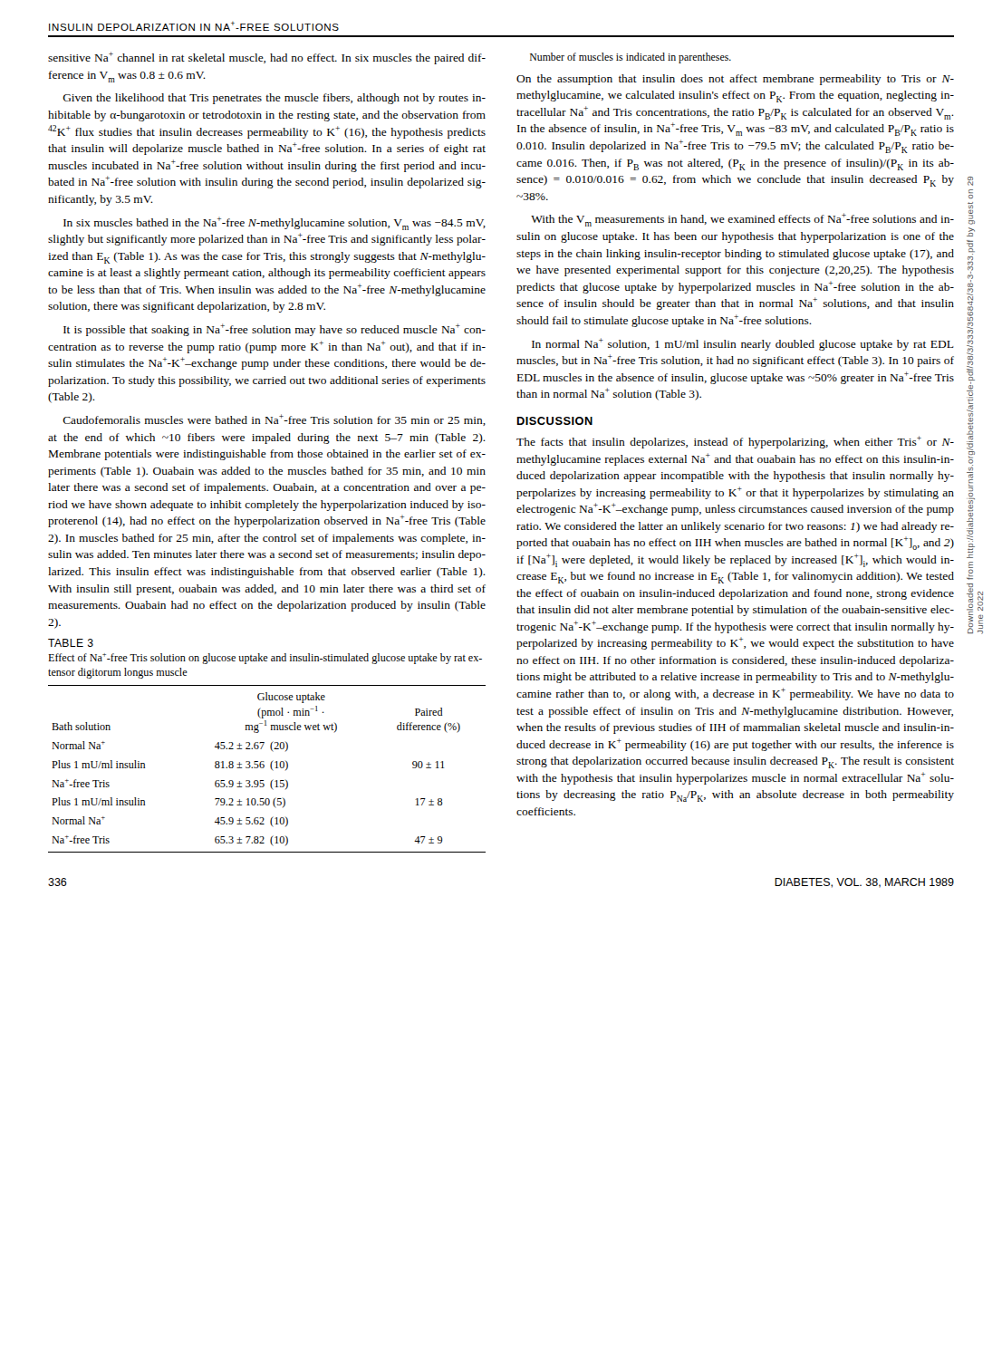Insulin depolarization in Na+-free solutions
Downloaded from http://diabetesjournals.org/diabetes/article-pdf/38/3/333/356842/38-3-333.pdf by guest on 29 June 2022
sensitive Na+ channel in rat skeletal muscle, had no effect. In six muscles the paired difference in Vm was 0.8 ± 0.6 mV.
Given the likelihood that Tris penetrates the muscle fibers, although not by routes inhibitable by α-bungarotoxin or tetrodotoxin in the resting state, and the observation from 42K+ flux studies that insulin decreases permeability to K+ (16), the hypothesis predicts that insulin will depolarize muscle bathed in Na+-free solution. In a series of eight rat muscles incubated in Na+-free solution without insulin during the first period and incubated in Na+-free solution with insulin during the second period, insulin depolarized significantly, by 3.5 mV.
In six muscles bathed in the Na+-free N-methylglucamine solution, Vm was −84.5 mV, slightly but significantly more polarized than in Na+-free Tris and significantly less polarized than EK (Table 1). As was the case for Tris, this strongly suggests that N-methylglucamine is at least a slightly permeant cation, although its permeability coefficient appears to be less than that of Tris. When insulin was added to the Na+-free N-methylglucamine solution, there was significant depolarization, by 2.8 mV.
It is possible that soaking in Na+-free solution may have so reduced muscle Na+ concentration as to reverse the pump ratio (pump more K+ in than Na+ out), and that if insulin stimulates the Na+-K+–exchange pump under these conditions, there would be depolarization. To study this possibility, we carried out two additional series of experiments (Table 2).
Caudofemoralis muscles were bathed in Na+-free Tris solution for 35 min or 25 min, at the end of which ~10 fibers were impaled during the next 5–7 min (Table 2). Membrane potentials were indistinguishable from those obtained in the earlier set of experiments (Table 1). Ouabain was added to the muscles bathed for 35 min, and 10 min later there was a second set of impalements. Ouabain, at a concentration and over a period we have shown adequate to inhibit completely the hyperpolarization induced by isoproterenol (14), had no effect on the hyperpolarization observed in Na+-free Tris (Table 2). In muscles bathed for 25 min, after the control set of impalements was complete, insulin was added. Ten minutes later there was a second set of measurements; insulin depolarized. This insulin effect was indistinguishable from that observed earlier (Table 1). With insulin still present, ouabain was added, and 10 min later there was a third set of measurements. Ouabain had no effect on the depolarization produced by insulin (Table 2).
TABLE 3 Effect of Na + -free Tris solution on glucose uptake and insulin-stimulated glucose uptake by rat extensor digitorum longus muscle
| Bath solution | Glucose uptake (pmol · min −1 · mg −1 muscle wet wt) | Paired difference (%) |
| --- | --- | --- |
| Normal Na + | 45.2 ± 2.67 (20) | |
| Plus 1 mU/ml insulin | 81.8 ± 3.56 (10) | 90 ± 11 |
| Na + -free Tris | 65.9 ± 3.95 (15) | |
| Plus 1 mU/ml insulin | 79.2 ± 10.50 (5) | 17 ± 8 |
| Normal Na + | 45.9 ± 5.62 (10) | |
| Na + -free Tris | 65.3 ± 7.82 (10) | 47 ± 9 |
Number of muscles is indicated in parentheses.
On the assumption that insulin does not affect membrane permeability to Tris or N-methylglucamine, we calculated insulin's effect on PK. From the equation, neglecting intracellular Na+ and Tris concentrations, the ratio PB/PK is calculated for an observed Vm. In the absence of insulin, in Na+-free Tris, Vm was −83 mV, and calculated PB/PK ratio is 0.010. Insulin depolarized in Na+-free Tris to −79.5 mV; the calculated PB/PK ratio became 0.016. Then, if PB was not altered, (PK in the presence of insulin)/(PK in its absence) = 0.010/0.016 = 0.62, from which we conclude that insulin decreased PK by ~38%.
With the Vm measurements in hand, we examined effects of Na+-free solutions and insulin on glucose uptake. It has been our hypothesis that hyperpolarization is one of the steps in the chain linking insulin-receptor binding to stimulated glucose uptake (17), and we have presented experimental support for this conjecture (2,20,25). The hypothesis predicts that glucose uptake by hyperpolarized muscles in Na+-free solution in the absence of insulin should be greater than that in normal Na+ solutions, and that insulin should fail to stimulate glucose uptake in Na+-free solutions.
In normal Na+ solution, 1 mU/ml insulin nearly doubled glucose uptake by rat EDL muscles, but in Na+-free Tris solution, it had no significant effect (Table 3). In 10 pairs of EDL muscles in the absence of insulin, glucose uptake was ~50% greater in Na+-free Tris than in normal Na+ solution (Table 3).
Discussion
The facts that insulin depolarizes, instead of hyperpolarizing, when either Tris+ or N-methylglucamine replaces external Na+ and that ouabain has no effect on this insulin-induced depolarization appear incompatible with the hypothesis that insulin normally hyperpolarizes by increasing permeability to K+ or that it hyperpolarizes by stimulating an electrogenic Na+-K+–exchange pump, unless circumstances caused inversion of the pump ratio. We considered the latter an unlikely scenario for two reasons: 1) we had already reported that ouabain has no effect on IIH when muscles are bathed in normal [K+]o, and 2) if [Na+]i were depleted, it would likely be replaced by increased [K+]i, which would increase EK, but we found no increase in EK (Table 1, for valinomycin addition). We tested the effect of ouabain on insulin-induced depolarization and found none, strong evidence that insulin did not alter membrane potential by stimulation of the ouabain-sensitive electrogenic Na+-K+–exchange pump. If the hypothesis were correct that insulin normally hyperpolarized by increasing permeability to K+, we would expect the substitution to have no effect on IIH. If no other information is considered, these insulin-induced depolarizations might be attributed to a relative increase in permeability to Tris and to N-methylglucamine rather than to, or along with, a decrease in K+ permeability. We have no data to test a possible effect of insulin on Tris and N-methylglucamine distribution. However, when the results of previous studies of IIH of mammalian skeletal muscle and insulin-induced decrease in K+ permeability (16) are put together with our results, the inference is strong that depolarization occurred because insulin decreased PK. The result is consistent with the hypothesis that insulin hyperpolarizes muscle in normal extracellular Na+ solutions by decreasing the ratio PNa/PK, with an absolute decrease in both permeability coefficients.
336
DIABETES, VOL. 38, MARCH 1989